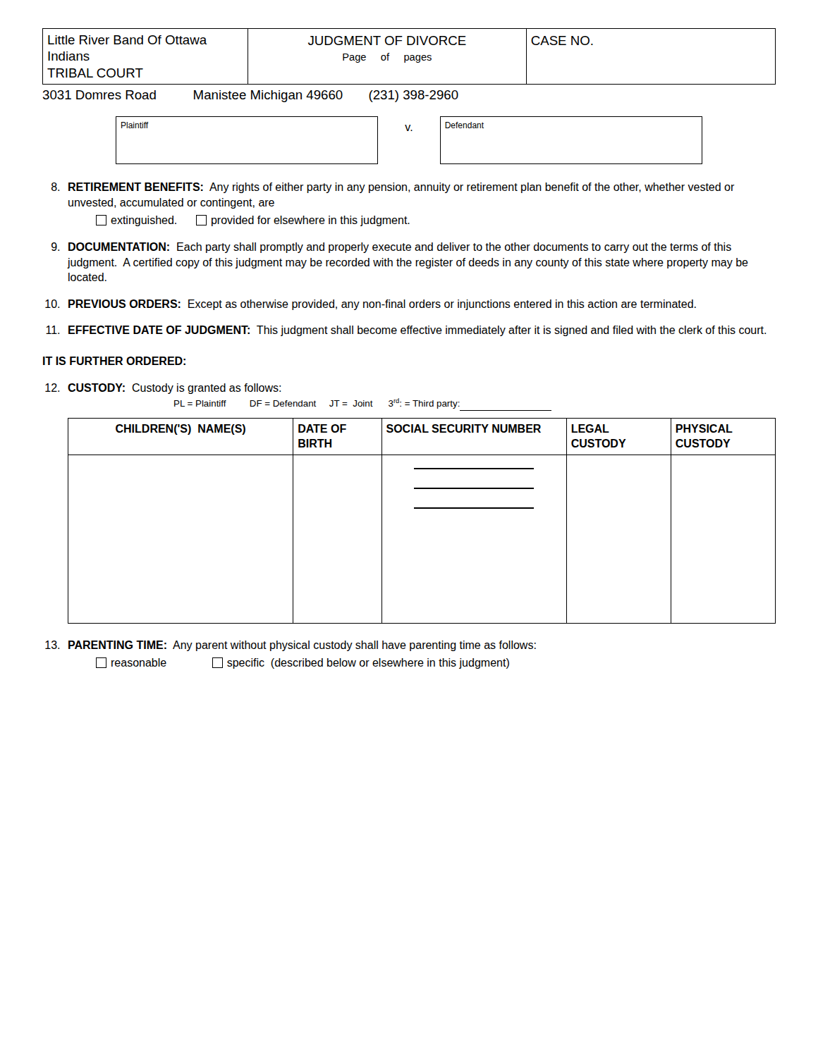| Little River Band Of Ottawa Indians TRIBAL COURT | JUDGMENT OF DIVORCE Page of pages | CASE NO. |
3031 Domres Road Manistee Michigan 49660 (231) 398-2960
| Plaintiff | v. | Defendant |
RETIREMENT BENEFITS: Any rights of either party in any pension, annuity or retirement plan benefit of the other, whether vested or unvested, accumulated or contingent, are
extinguished. provided for elsewhere in this judgment.
DOCUMENTATION: Each party shall promptly and properly execute and deliver to the other documents to carry out the terms of this judgment. A certified copy of this judgment may be recorded with the register of deeds in any county of this state where property may be located.
PREVIOUS ORDERS: Except as otherwise provided, any non-final orders or injunctions entered in this action are terminated.
EFFECTIVE DATE OF JUDGMENT: This judgment shall become effective immediately after it is signed and filed with the clerk of this court.
IT IS FURTHER ORDERED:
CUSTODY: Custody is granted as follows:
PL = Plaintiff DF = Defendant JT = Joint 3rd: = Third party:
| CHILDREN('S) NAME(S) | DATE OF BIRTH | SOCIAL SECURITY NUMBER | LEGAL CUSTODY | PHYSICAL CUSTODY |
| --- | --- | --- | --- | --- |
PARENTING TIME: Any parent without physical custody shall have parenting time as follows:
reasonable specific (described below or elsewhere in this judgment)